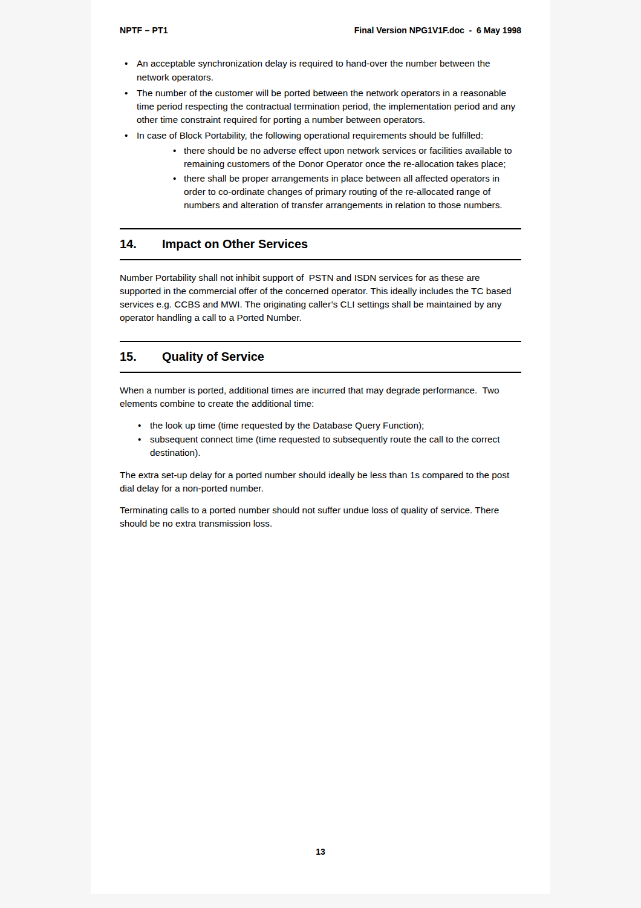NPTF – PT1
Final Version NPG1V1F.doc - 6 May 1998
An acceptable synchronization delay is required to hand-over the number between the network operators.
The number of the customer will be ported between the network operators in a reasonable time period respecting the contractual termination period, the implementation period and any other time constraint required for porting a number between operators.
In case of Block Portability, the following operational requirements should be fulfilled:
there should be no adverse effect upon network services or facilities available to remaining customers of the Donor Operator once the re-allocation takes place;
there shall be proper arrangements in place between all affected operators in order to co-ordinate changes of primary routing of the re-allocated range of numbers and alteration of transfer arrangements in relation to those numbers.
14. Impact on Other Services
Number Portability shall not inhibit support of PSTN and ISDN services for as these are supported in the commercial offer of the concerned operator. This ideally includes the TC based services e.g. CCBS and MWI. The originating caller’s CLI settings shall be maintained by any operator handling a call to a Ported Number.
15. Quality of Service
When a number is ported, additional times are incurred that may degrade performance. Two elements combine to create the additional time:
the look up time (time requested by the Database Query Function);
subsequent connect time (time requested to subsequently route the call to the correct destination).
The extra set-up delay for a ported number should ideally be less than 1s compared to the post dial delay for a non-ported number.
Terminating calls to a ported number should not suffer undue loss of quality of service. There should be no extra transmission loss.
13